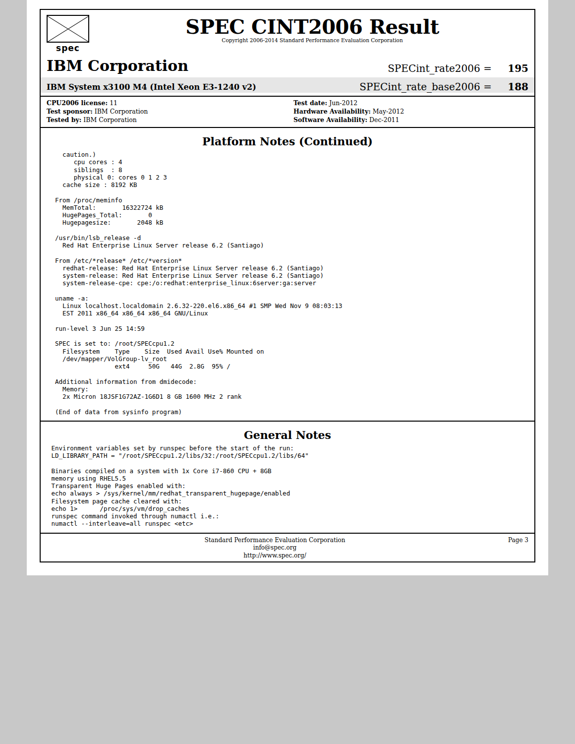spec
SPEC CINT2006 Result
Copyright 2006-2014 Standard Performance Evaluation Corporation
IBM Corporation
SPECint_rate2006 = 195
IBM System x3100 M4 (Intel Xeon E3-1240 v2)
SPECint_rate_base2006 = 188
| CPU2006 license: 11 | Test date: Jun-2012 |
| Test sponsor: IBM Corporation | Hardware Availability: May-2012 |
| Tested by: IBM Corporation | Software Availability: Dec-2011 |
Platform Notes (Continued)
    caution.)
       cpu cores : 4
       siblings  : 8
       physical 0: cores 0 1 2 3
    cache size : 8192 KB

  From /proc/meminfo
    MemTotal:       16322724 kB
    HugePages_Total:       0
    Hugepagesize:       2048 kB

  /usr/bin/lsb_release -d
    Red Hat Enterprise Linux Server release 6.2 (Santiago)

  From /etc/*release* /etc/*version*
    redhat-release: Red Hat Enterprise Linux Server release 6.2 (Santiago)
    system-release: Red Hat Enterprise Linux Server release 6.2 (Santiago)
    system-release-cpe: cpe:/o:redhat:enterprise_linux:6server:ga:server

  uname -a:
    Linux localhost.localdomain 2.6.32-220.el6.x86_64 #1 SMP Wed Nov 9 08:03:13
    EST 2011 x86_64 x86_64 x86_64 GNU/Linux

  run-level 3 Jun 25 14:59

  SPEC is set to: /root/SPECcpu1.2
    Filesystem    Type    Size  Used Avail Use% Mounted on
    /dev/mapper/VolGroup-lv_root
                  ext4     50G   44G  2.8G  95% /

  Additional information from dmidecode:
    Memory:
    2x Micron 18JSF1G72AZ-1G6D1 8 GB 1600 MHz 2 rank

  (End of data from sysinfo program)
General Notes
 Environment variables set by runspec before the start of the run:
 LD_LIBRARY_PATH = "/root/SPECcpu1.2/libs/32:/root/SPECcpu1.2/libs/64"

 Binaries compiled on a system with 1x Core i7-860 CPU + 8GB
 memory using RHEL5.5
 Transparent Huge Pages enabled with:
 echo always > /sys/kernel/mm/redhat_transparent_hugepage/enabled
 Filesystem page cache cleared with:
 echo 1>      /proc/sys/vm/drop_caches
 runspec command invoked through numactl i.e.:
 numactl --interleave=all runspec <etc>
Standard Performance Evaluation Corporation
info@spec.org
http://www.spec.org/
Page 3